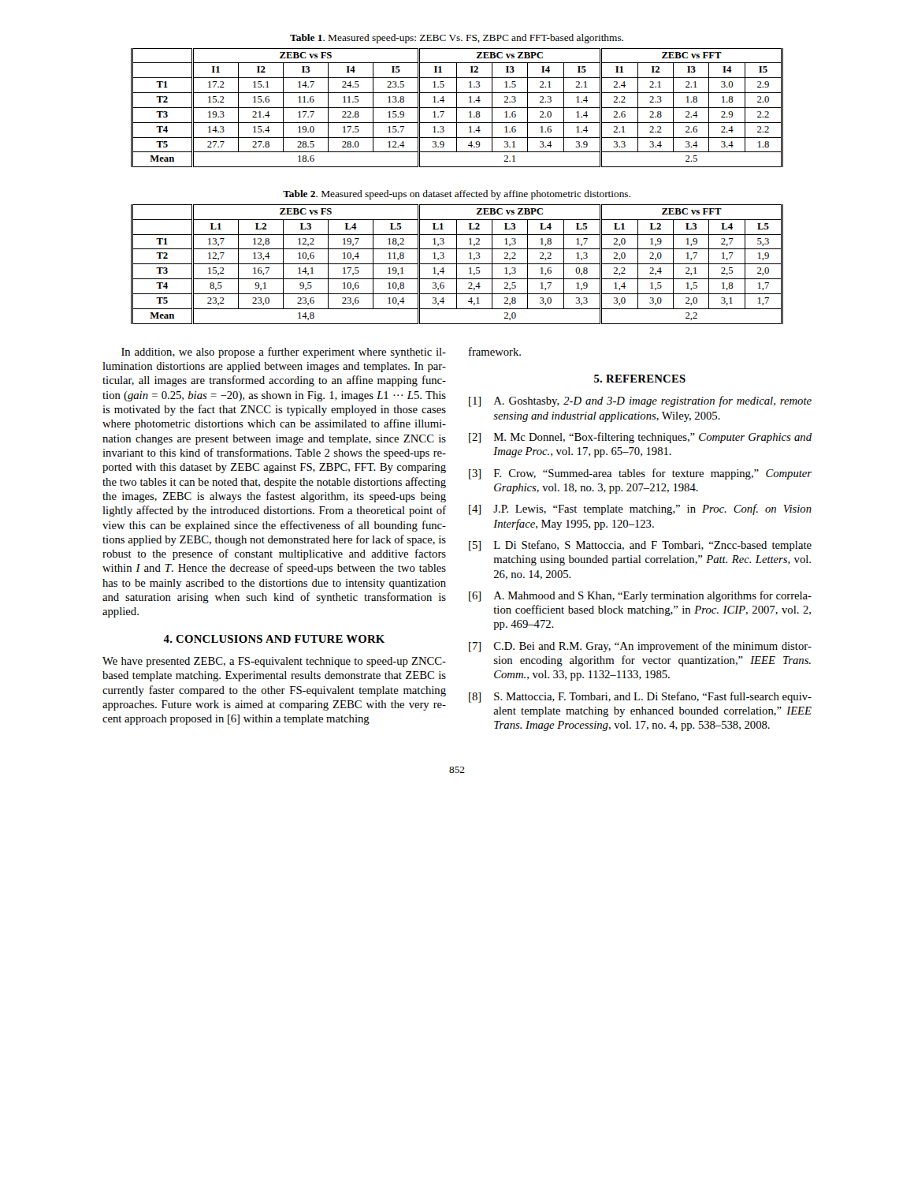Table 1. Measured speed-ups: ZEBC Vs. FS, ZBPC and FFT-based algorithms.
| | ZEBC vs FS | ZEBC vs ZBPC | ZEBC vs FFT |
| --- | --- | --- | --- |
| | I1 | I2 | I3 | I4 | I5 | I1 | I2 | I3 | I4 | I5 | I1 | I2 | I3 | I4 | I5 |
| T1 | 17.2 | 15.1 | 14.7 | 24.5 | 23.5 | 1.5 | 1.3 | 1.5 | 2.1 | 2.1 | 2.4 | 2.1 | 2.1 | 3.0 | 2.9 |
| T2 | 15.2 | 15.6 | 11.6 | 11.5 | 13.8 | 1.4 | 1.4 | 2.3 | 2.3 | 1.4 | 2.2 | 2.3 | 1.8 | 1.8 | 2.0 |
| T3 | 19.3 | 21.4 | 17.7 | 22.8 | 15.9 | 1.7 | 1.8 | 1.6 | 2.0 | 1.4 | 2.6 | 2.8 | 2.4 | 2.9 | 2.2 |
| T4 | 14.3 | 15.4 | 19.0 | 17.5 | 15.7 | 1.3 | 1.4 | 1.6 | 1.6 | 1.4 | 2.1 | 2.2 | 2.6 | 2.4 | 2.2 |
| T5 | 27.7 | 27.8 | 28.5 | 28.0 | 12.4 | 3.9 | 4.9 | 3.1 | 3.4 | 3.9 | 3.3 | 3.4 | 3.4 | 3.4 | 1.8 |
| Mean | 18.6 | 2.1 | 2.5 |
Table 2. Measured speed-ups on dataset affected by affine photometric distortions.
| | ZEBC vs FS | ZEBC vs ZBPC | ZEBC vs FFT |
| --- | --- | --- | --- |
| | L1 | L2 | L3 | L4 | L5 | L1 | L2 | L3 | L4 | L5 | L1 | L2 | L3 | L4 | L5 |
| T1 | 13,7 | 12,8 | 12,2 | 19,7 | 18,2 | 1,3 | 1,2 | 1,3 | 1,8 | 1,7 | 2,0 | 1,9 | 1,9 | 2,7 | 5,3 |
| T2 | 12,7 | 13,4 | 10,6 | 10,4 | 11,8 | 1,3 | 1,3 | 2,2 | 2,2 | 1,3 | 2,0 | 2,0 | 1,7 | 1,7 | 1,9 |
| T3 | 15,2 | 16,7 | 14,1 | 17,5 | 19,1 | 1,4 | 1,5 | 1,3 | 1,6 | 0,8 | 2,2 | 2,4 | 2,1 | 2,5 | 2,0 |
| T4 | 8,5 | 9,1 | 9,5 | 10,6 | 10,8 | 3,6 | 2,4 | 2,5 | 1,7 | 1,9 | 1,4 | 1,5 | 1,5 | 1,8 | 1,7 |
| T5 | 23,2 | 23,0 | 23,6 | 23,6 | 10,4 | 3,4 | 4,1 | 2,8 | 3,0 | 3,3 | 3,0 | 3,0 | 2,0 | 3,1 | 1,7 |
| Mean | 14,8 | 2,0 | 2,2 |
In addition, we also propose a further experiment where synthetic illumination distortions are applied between images and templates. In particular, all images are transformed according to an affine mapping function (gain = 0.25, bias = −20), as shown in Fig. 1, images L1 ··· L5. This is motivated by the fact that ZNCC is typically employed in those cases where photometric distortions which can be assimilated to affine illumination changes are present between image and template, since ZNCC is invariant to this kind of transformations. Table 2 shows the speed-ups reported with this dataset by ZEBC against FS, ZBPC, FFT. By comparing the two tables it can be noted that, despite the notable distortions affecting the images, ZEBC is always the fastest algorithm, its speed-ups being lightly affected by the introduced distortions. From a theoretical point of view this can be explained since the effectiveness of all bounding functions applied by ZEBC, though not demonstrated here for lack of space, is robust to the presence of constant multiplicative and additive factors within I and T. Hence the decrease of speed-ups between the two tables has to be mainly ascribed to the distortions due to intensity quantization and saturation arising when such kind of synthetic transformation is applied.
4. Conclusions and Future Work
We have presented ZEBC, a FS-equivalent technique to speed-up ZNCC-based template matching. Experimental results demonstrate that ZEBC is currently faster compared to the other FS-equivalent template matching approaches. Future work is aimed at comparing ZEBC with the very recent approach proposed in [6] within a template matching
framework.
5. References
A. Goshtasby, 2-D and 3-D image registration for medical, remote sensing and industrial applications, Wiley, 2005.
M. Mc Donnel, “Box-filtering techniques,” Computer Graphics and Image Proc., vol. 17, pp. 65–70, 1981.
F. Crow, “Summed-area tables for texture mapping,” Computer Graphics, vol. 18, no. 3, pp. 207–212, 1984.
J.P. Lewis, “Fast template matching,” in Proc. Conf. on Vision Interface, May 1995, pp. 120–123.
L Di Stefano, S Mattoccia, and F Tombari, “Zncc-based template matching using bounded partial correlation,” Patt. Rec. Letters, vol. 26, no. 14, 2005.
A. Mahmood and S Khan, “Early termination algorithms for correlation coefficient based block matching,” in Proc. ICIP, 2007, vol. 2, pp. 469–472.
C.D. Bei and R.M. Gray, “An improvement of the minimum distorsion encoding algorithm for vector quantization,” IEEE Trans. Comm., vol. 33, pp. 1132–1133, 1985.
S. Mattoccia, F. Tombari, and L. Di Stefano, “Fast full-search equivalent template matching by enhanced bounded correlation,” IEEE Trans. Image Processing, vol. 17, no. 4, pp. 538–538, 2008.
852